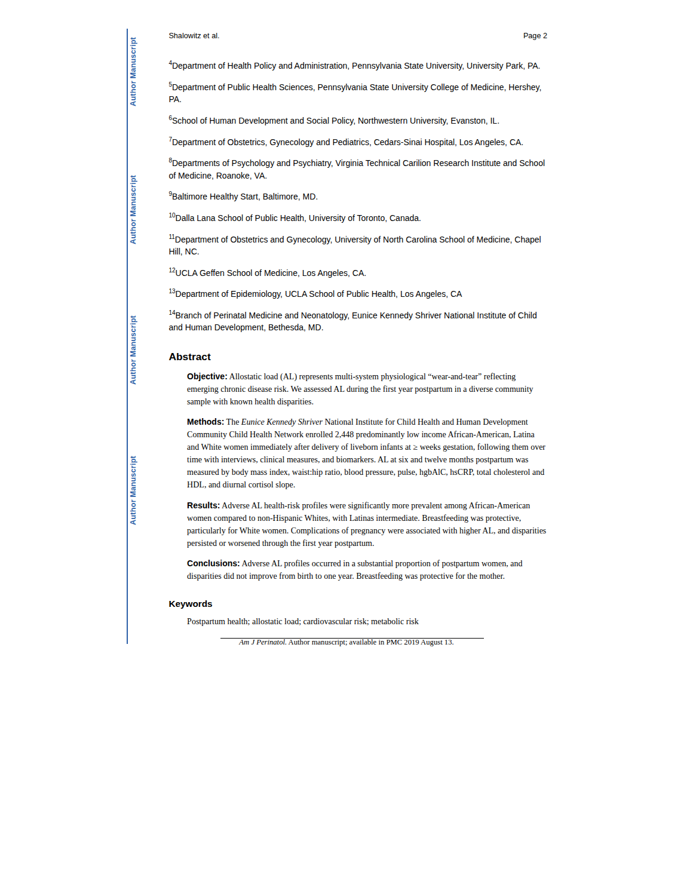Author Manuscript Author Manuscript Author Manuscript Author Manuscript
Shalowitz et al. Page 2
4Department of Health Policy and Administration, Pennsylvania State University, University Park, PA.
5Department of Public Health Sciences, Pennsylvania State University College of Medicine, Hershey, PA.
6School of Human Development and Social Policy, Northwestern University, Evanston, IL.
7Department of Obstetrics, Gynecology and Pediatrics, Cedars-Sinai Hospital, Los Angeles, CA.
8Departments of Psychology and Psychiatry, Virginia Technical Carilion Research Institute and School of Medicine, Roanoke, VA.
9Baltimore Healthy Start, Baltimore, MD.
10Dalla Lana School of Public Health, University of Toronto, Canada.
11Department of Obstetrics and Gynecology, University of North Carolina School of Medicine, Chapel Hill, NC.
12UCLA Geffen School of Medicine, Los Angeles, CA.
13Department of Epidemiology, UCLA School of Public Health, Los Angeles, CA
14Branch of Perinatal Medicine and Neonatology, Eunice Kennedy Shriver National Institute of Child and Human Development, Bethesda, MD.
Abstract
Objective: Allostatic load (AL) represents multi-system physiological “wear-and-tear” reflecting emerging chronic disease risk. We assessed AL during the first year postpartum in a diverse community sample with known health disparities.
Methods: The Eunice Kennedy Shriver National Institute for Child Health and Human Development Community Child Health Network enrolled 2,448 predominantly low income African-American, Latina and White women immediately after delivery of liveborn infants at ≥ weeks gestation, following them over time with interviews, clinical measures, and biomarkers. AL at six and twelve months postpartum was measured by body mass index, waist:hip ratio, blood pressure, pulse, hgbAlC, hsCRP, total cholesterol and HDL, and diurnal cortisol slope.
Results: Adverse AL health-risk profiles were significantly more prevalent among African-American women compared to non-Hispanic Whites, with Latinas intermediate. Breastfeeding was protective, particularly for White women. Complications of pregnancy were associated with higher AL, and disparities persisted or worsened through the first year postpartum.
Conclusions: Adverse AL profiles occurred in a substantial proportion of postpartum women, and disparities did not improve from birth to one year. Breastfeeding was protective for the mother.
Keywords
Postpartum health; allostatic load; cardiovascular risk; metabolic risk
Am J Perinatol. Author manuscript; available in PMC 2019 August 13.